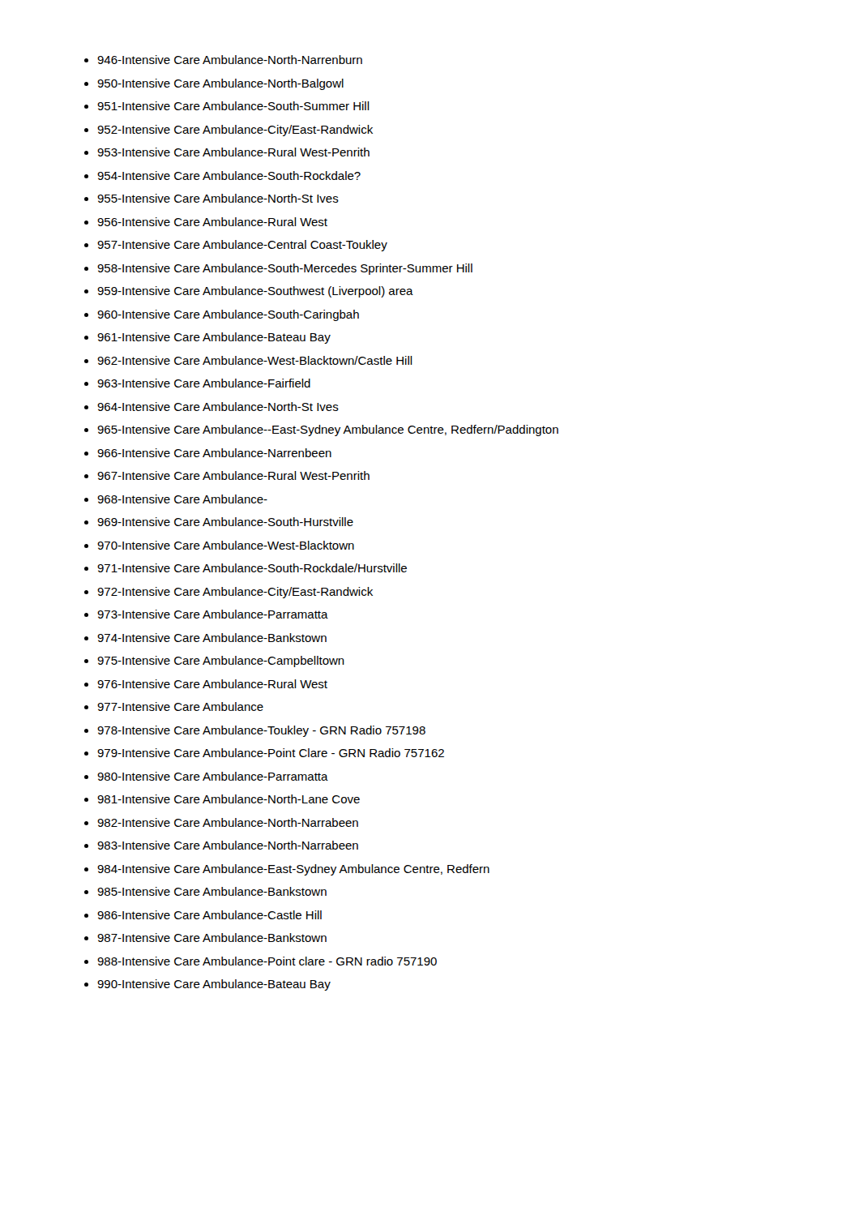946-Intensive Care Ambulance-North-Narrenburn
950-Intensive Care Ambulance-North-Balgowl
951-Intensive Care Ambulance-South-Summer Hill
952-Intensive Care Ambulance-City/East-Randwick
953-Intensive Care Ambulance-Rural West-Penrith
954-Intensive Care Ambulance-South-Rockdale?
955-Intensive Care Ambulance-North-St Ives
956-Intensive Care Ambulance-Rural West
957-Intensive Care Ambulance-Central Coast-Toukley
958-Intensive Care Ambulance-South-Mercedes Sprinter-Summer Hill
959-Intensive Care Ambulance-Southwest (Liverpool) area
960-Intensive Care Ambulance-South-Caringbah
961-Intensive Care Ambulance-Bateau Bay
962-Intensive Care Ambulance-West-Blacktown/Castle Hill
963-Intensive Care Ambulance-Fairfield
964-Intensive Care Ambulance-North-St Ives
965-Intensive Care Ambulance--East-Sydney Ambulance Centre, Redfern/Paddington
966-Intensive Care Ambulance-Narrenbeen
967-Intensive Care Ambulance-Rural West-Penrith
968-Intensive Care Ambulance-
969-Intensive Care Ambulance-South-Hurstville
970-Intensive Care Ambulance-West-Blacktown
971-Intensive Care Ambulance-South-Rockdale/Hurstville
972-Intensive Care Ambulance-City/East-Randwick
973-Intensive Care Ambulance-Parramatta
974-Intensive Care Ambulance-Bankstown
975-Intensive Care Ambulance-Campbelltown
976-Intensive Care Ambulance-Rural West
977-Intensive Care Ambulance
978-Intensive Care Ambulance-Toukley - GRN Radio 757198
979-Intensive Care Ambulance-Point Clare - GRN Radio 757162
980-Intensive Care Ambulance-Parramatta
981-Intensive Care Ambulance-North-Lane Cove
982-Intensive Care Ambulance-North-Narrabeen
983-Intensive Care Ambulance-North-Narrabeen
984-Intensive Care Ambulance-East-Sydney Ambulance Centre, Redfern
985-Intensive Care Ambulance-Bankstown
986-Intensive Care Ambulance-Castle Hill
987-Intensive Care Ambulance-Bankstown
988-Intensive Care Ambulance-Point clare - GRN radio 757190
990-Intensive Care Ambulance-Bateau Bay